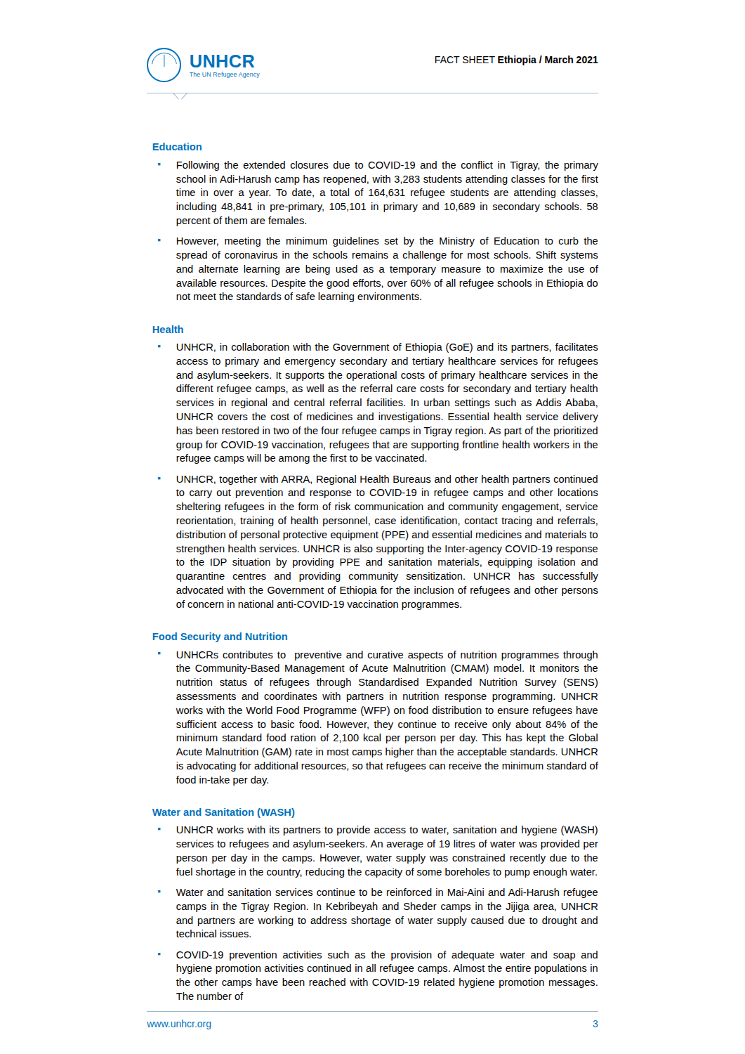UNHCR
The UN Refugee Agency
FACT SHEET Ethiopia / March 2021
Education
Following the extended closures due to COVID-19 and the conflict in Tigray, the primary school in Adi-Harush camp has reopened, with 3,283 students attending classes for the first time in over a year. To date, a total of 164,631 refugee students are attending classes, including 48,841 in pre-primary, 105,101 in primary and 10,689 in secondary schools. 58 percent of them are females.
However, meeting the minimum guidelines set by the Ministry of Education to curb the spread of coronavirus in the schools remains a challenge for most schools. Shift systems and alternate learning are being used as a temporary measure to maximize the use of available resources. Despite the good efforts, over 60% of all refugee schools in Ethiopia do not meet the standards of safe learning environments.
Health
UNHCR, in collaboration with the Government of Ethiopia (GoE) and its partners, facilitates access to primary and emergency secondary and tertiary healthcare services for refugees and asylum-seekers. It supports the operational costs of primary healthcare services in the different refugee camps, as well as the referral care costs for secondary and tertiary health services in regional and central referral facilities. In urban settings such as Addis Ababa, UNHCR covers the cost of medicines and investigations. Essential health service delivery has been restored in two of the four refugee camps in Tigray region. As part of the prioritized group for COVID-19 vaccination, refugees that are supporting frontline health workers in the refugee camps will be among the first to be vaccinated.
UNHCR, together with ARRA, Regional Health Bureaus and other health partners continued to carry out prevention and response to COVID-19 in refugee camps and other locations sheltering refugees in the form of risk communication and community engagement, service reorientation, training of health personnel, case identification, contact tracing and referrals, distribution of personal protective equipment (PPE) and essential medicines and materials to strengthen health services. UNHCR is also supporting the Inter-agency COVID-19 response to the IDP situation by providing PPE and sanitation materials, equipping isolation and quarantine centres and providing community sensitization. UNHCR has successfully advocated with the Government of Ethiopia for the inclusion of refugees and other persons of concern in national anti-COVID-19 vaccination programmes.
Food Security and Nutrition
UNHCRs contributes to preventive and curative aspects of nutrition programmes through the Community-Based Management of Acute Malnutrition (CMAM) model. It monitors the nutrition status of refugees through Standardised Expanded Nutrition Survey (SENS) assessments and coordinates with partners in nutrition response programming. UNHCR works with the World Food Programme (WFP) on food distribution to ensure refugees have sufficient access to basic food. However, they continue to receive only about 84% of the minimum standard food ration of 2,100 kcal per person per day. This has kept the Global Acute Malnutrition (GAM) rate in most camps higher than the acceptable standards. UNHCR is advocating for additional resources, so that refugees can receive the minimum standard of food in-take per day.
Water and Sanitation (WASH)
UNHCR works with its partners to provide access to water, sanitation and hygiene (WASH) services to refugees and asylum-seekers. An average of 19 litres of water was provided per person per day in the camps. However, water supply was constrained recently due to the fuel shortage in the country, reducing the capacity of some boreholes to pump enough water.
Water and sanitation services continue to be reinforced in Mai-Aini and Adi-Harush refugee camps in the Tigray Region. In Kebribeyah and Sheder camps in the Jijiga area, UNHCR and partners are working to address shortage of water supply caused due to drought and technical issues.
COVID-19 prevention activities such as the provision of adequate water and soap and hygiene promotion activities continued in all refugee camps. Almost the entire populations in the other camps have been reached with COVID-19 related hygiene promotion messages. The number of
www.unhcr.org 3